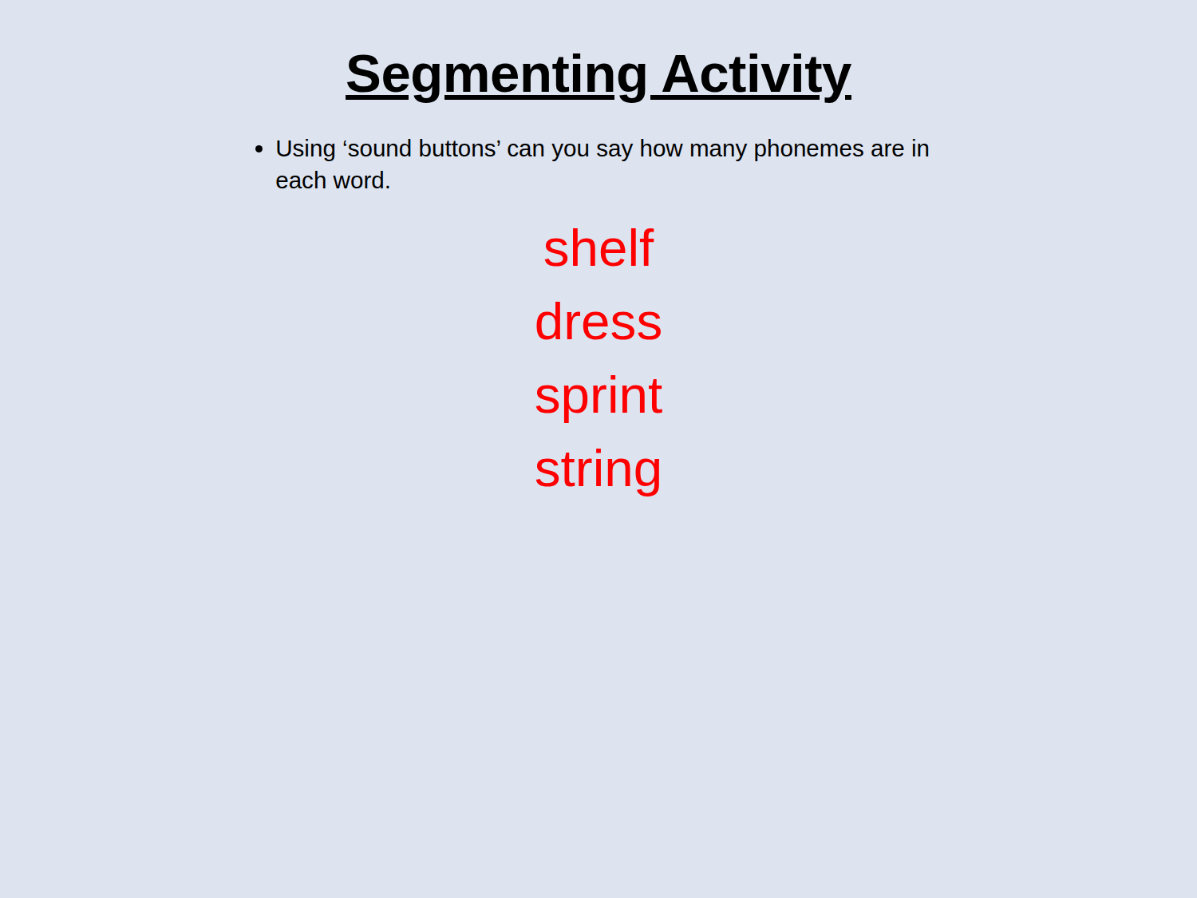Segmenting Activity
Using ‘sound buttons’ can you say how many phonemes are in each word.
shelf
dress
sprint
string